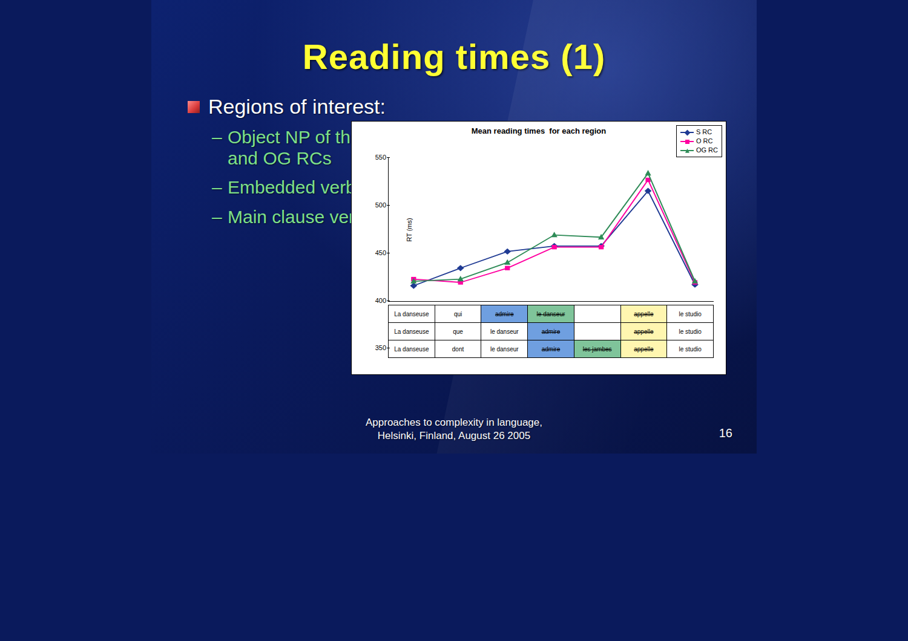Reading times (1)
Regions of interest:
–Object NP of the S and OG RCs
–Embedded verb
–Main clause verb
Mean reading times for each region
S RC
O RC
OG RC
RT (ms)
550
500
450
400
350
| La danseuse | qui | admire | le danseur | | appelle | le studio |
| La danseuse | que | le danseur | admire | | appelle | le studio |
| La danseuse | dont | le danseur | admire | les jambes | appelle | le studio |
Approaches to complexity in language,
Helsinki, Finland, August 26 2005
16